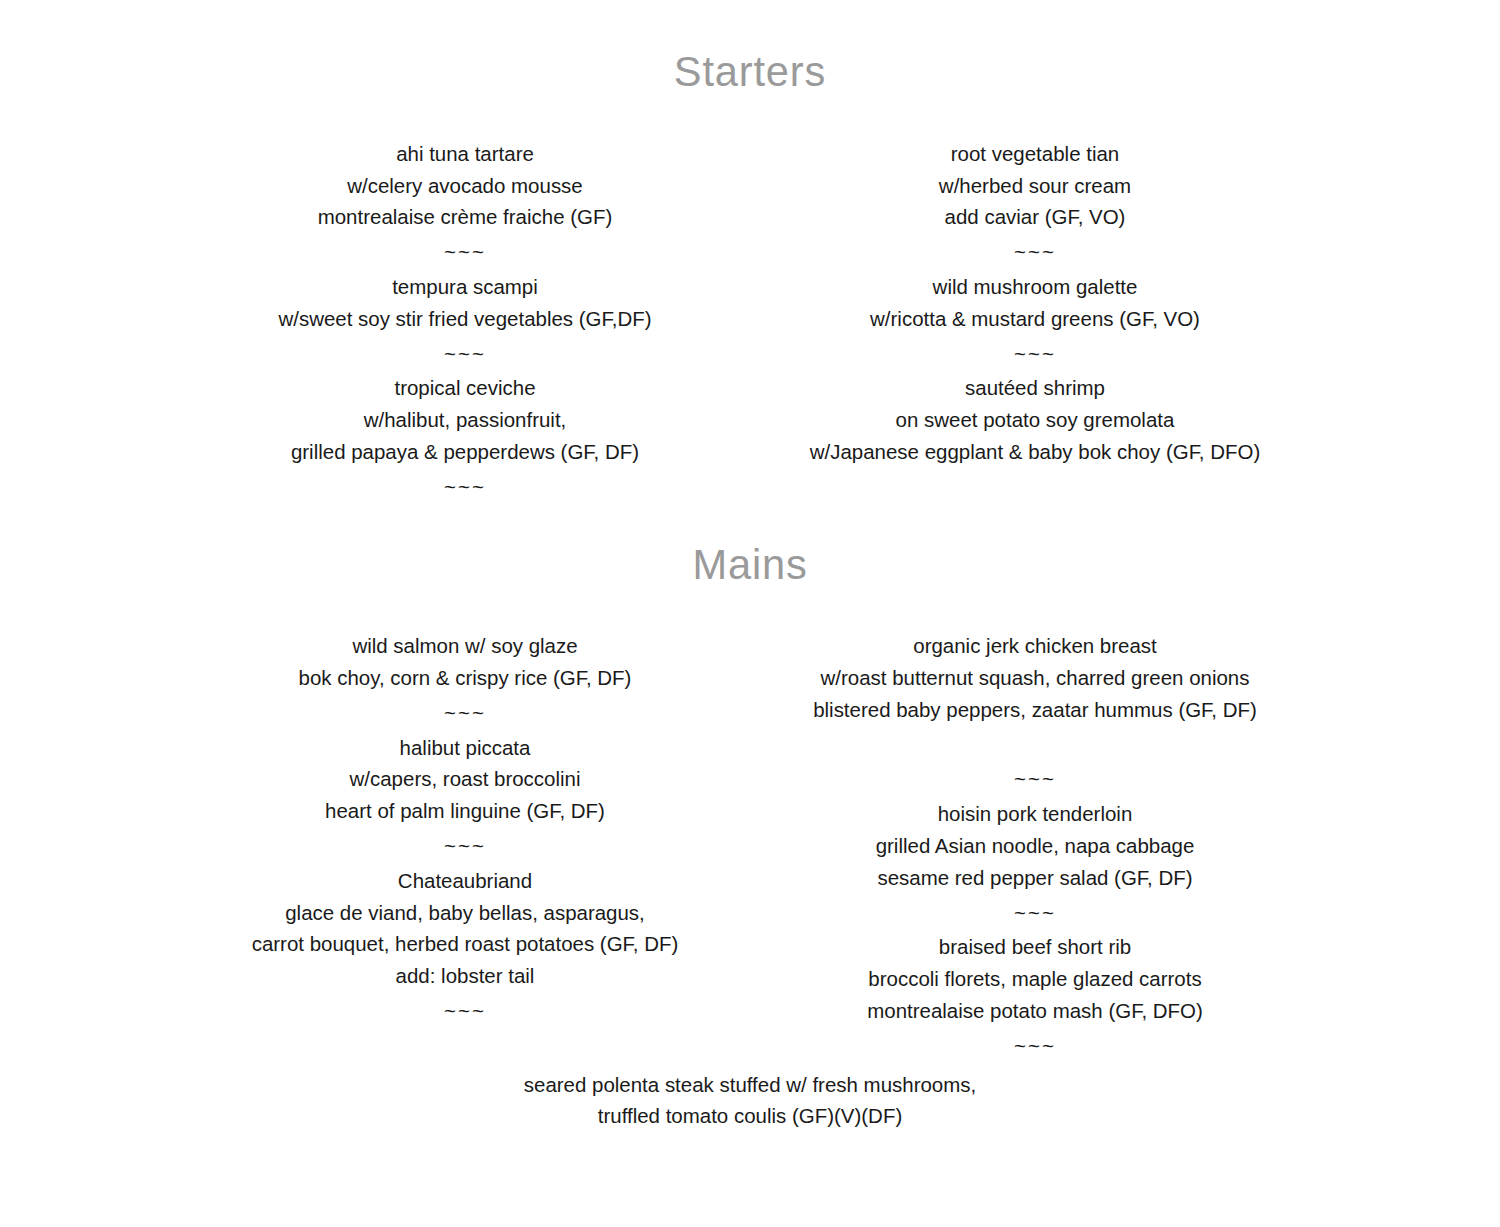Starters
ahi tuna tartare
w/celery avocado mousse
montrealaise crème fraiche (GF)
~~~
tempura scampi
w/sweet soy stir fried vegetables (GF,DF)
~~~
tropical ceviche
w/halibut, passionfruit,
grilled papaya & pepperdews (GF, DF)
~~~
root vegetable tian
w/herbed sour cream
add caviar (GF, VO)
~~~
wild mushroom galette
w/ricotta & mustard greens (GF, VO)
~~~
sautéed shrimp
on sweet potato soy gremolata
w/Japanese eggplant & baby bok choy (GF, DFO)
Mains
wild salmon w/ soy glaze
bok choy, corn & crispy rice (GF, DF)
~~~
halibut piccata
w/capers, roast broccolini
heart of palm linguine (GF, DF)
~~~
Chateaubriand
glace de viand, baby bellas, asparagus,
carrot bouquet, herbed roast potatoes (GF, DF)
add: lobster tail
~~~
organic jerk chicken breast
w/roast butternut squash, charred green onions
blistered baby peppers, zaatar hummus (GF, DF)
~~~
hoisin pork tenderloin
grilled Asian noodle, napa cabbage
sesame red pepper salad (GF, DF)
~~~
braised beef short rib
broccoli florets, maple glazed carrots
montrealaise potato mash (GF, DFO)
~~~
seared polenta steak stuffed w/ fresh mushrooms,
truffled tomato coulis (GF)(V)(DF)